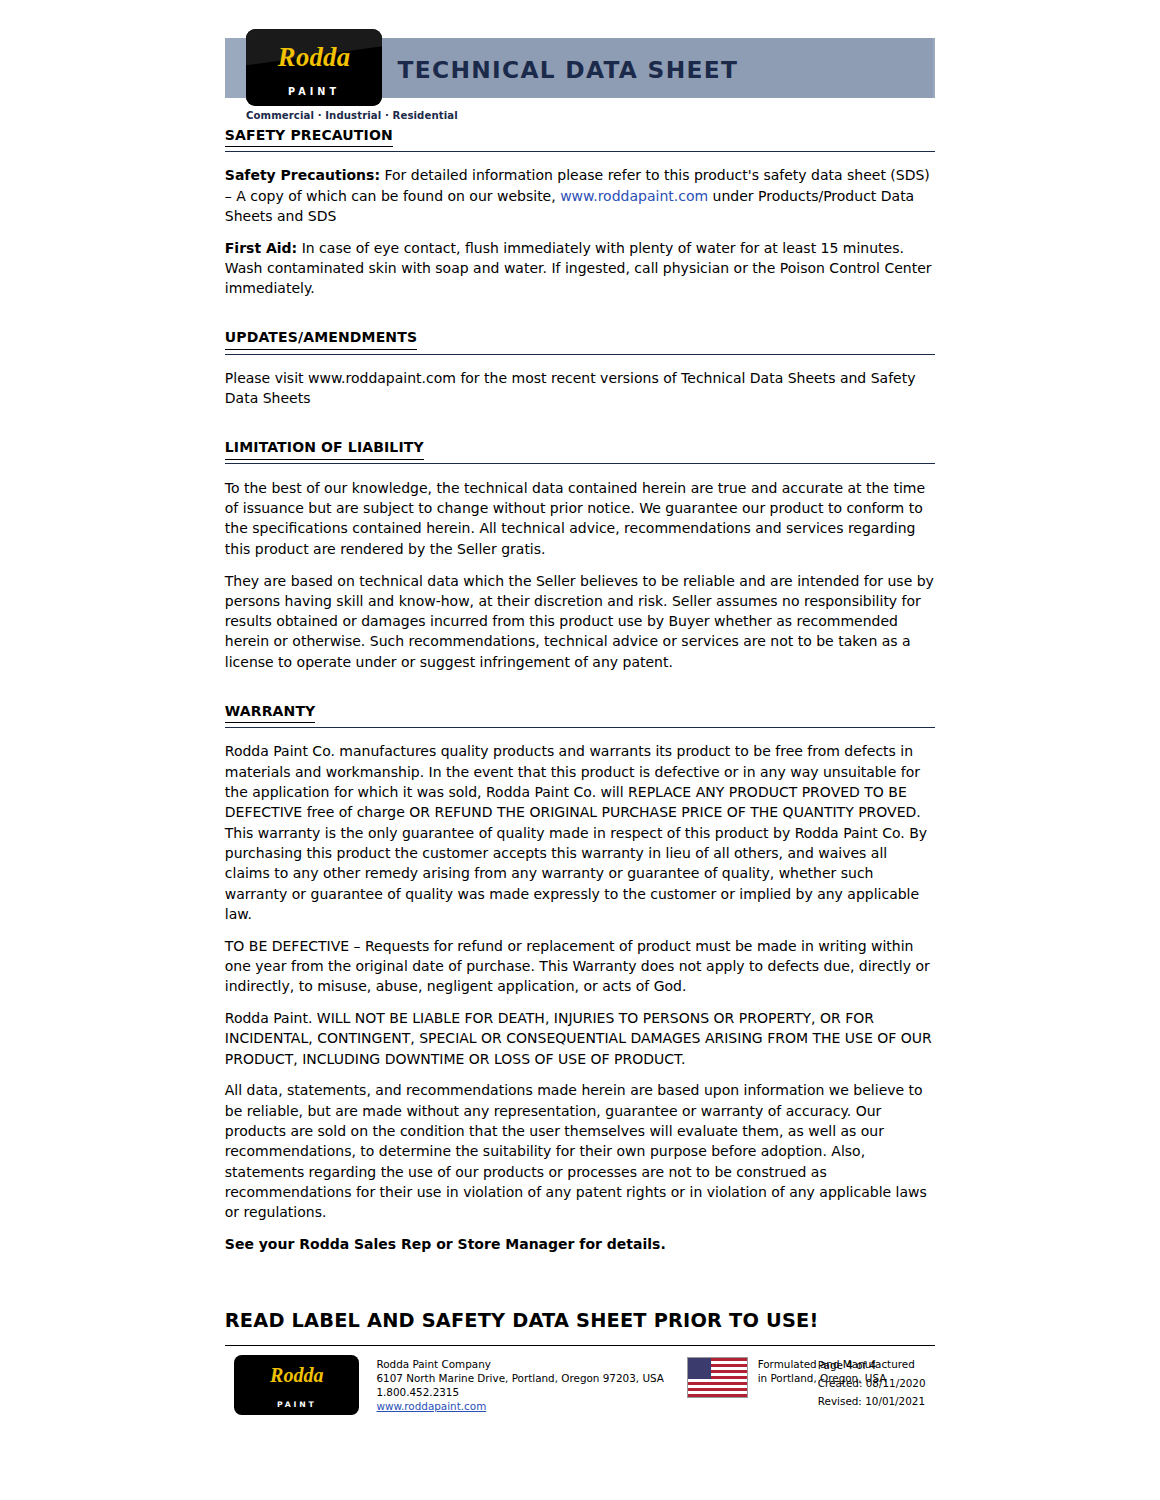TECHNICAL DATA SHEET
Rodda
PAINT
Commercial · Industrial · Residential
SAFETY PRECAUTION
Safety Precautions: For detailed information please refer to this product's safety data sheet (SDS) – A copy of which can be found on our website, www.roddapaint.com under Products/Product Data Sheets and SDS
First Aid: In case of eye contact, flush immediately with plenty of water for at least 15 minutes. Wash contaminated skin with soap and water. If ingested, call physician or the Poison Control Center immediately.
UPDATES/AMENDMENTS
Please visit www.roddapaint.com for the most recent versions of Technical Data Sheets and Safety Data Sheets
LIMITATION OF LIABILITY
To the best of our knowledge, the technical data contained herein are true and accurate at the time of issuance but are subject to change without prior notice. We guarantee our product to conform to the specifications contained herein. All technical advice, recommendations and services regarding this product are rendered by the Seller gratis.
They are based on technical data which the Seller believes to be reliable and are intended for use by persons having skill and know-how, at their discretion and risk. Seller assumes no responsibility for results obtained or damages incurred from this product use by Buyer whether as recommended herein or otherwise. Such recommendations, technical advice or services are not to be taken as a license to operate under or suggest infringement of any patent.
WARRANTY
Rodda Paint Co. manufactures quality products and warrants its product to be free from defects in materials and workmanship. In the event that this product is defective or in any way unsuitable for the application for which it was sold, Rodda Paint Co. will REPLACE ANY PRODUCT PROVED TO BE DEFECTIVE free of charge OR REFUND THE ORIGINAL PURCHASE PRICE OF THE QUANTITY PROVED. This warranty is the only guarantee of quality made in respect of this product by Rodda Paint Co. By purchasing this product the customer accepts this warranty in lieu of all others, and waives all claims to any other remedy arising from any warranty or guarantee of quality, whether such warranty or guarantee of quality was made expressly to the customer or implied by any applicable law.
TO BE DEFECTIVE – Requests for refund or replacement of product must be made in writing within one year from the original date of purchase. This Warranty does not apply to defects due, directly or indirectly, to misuse, abuse, negligent application, or acts of God.
Rodda Paint. WILL NOT BE LIABLE FOR DEATH, INJURIES TO PERSONS OR PROPERTY, OR FOR INCIDENTAL, CONTINGENT, SPECIAL OR CONSEQUENTIAL DAMAGES ARISING FROM THE USE OF OUR PRODUCT, INCLUDING DOWNTIME OR LOSS OF USE OF PRODUCT.
All data, statements, and recommendations made herein are based upon information we believe to be reliable, but are made without any representation, guarantee or warranty of accuracy. Our products are sold on the condition that the user themselves will evaluate them, as well as our recommendations, to determine the suitability for their own purpose before adoption. Also, statements regarding the use of our products or processes are not to be construed as recommendations for their use in violation of any patent rights or in violation of any applicable laws or regulations.
See your Rodda Sales Rep or Store Manager for details.
READ LABEL AND SAFETY DATA SHEET PRIOR TO USE!
Rodda
PAINT
Rodda Paint Company
6107 North Marine Drive, Portland, Oregon 97203, USA
1.800.452.2315
www.roddapaint.com
Formulated and Manufactured
in Portland, Oregon, USA
Page 4 of 4
Created: 08/11/2020
Revised: 10/01/2021